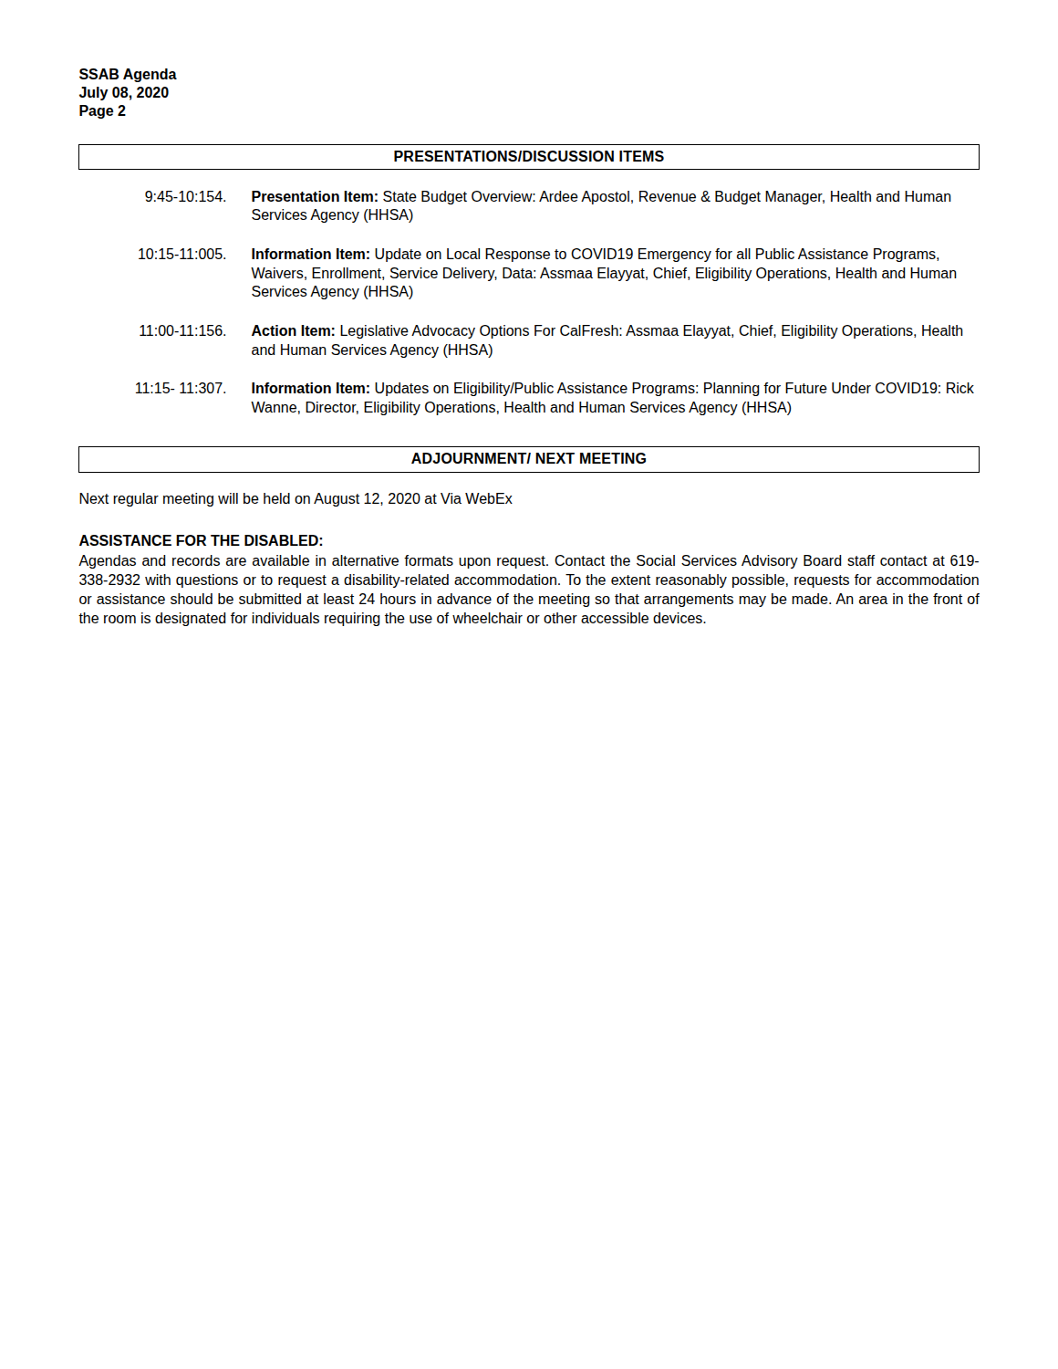SSAB Agenda
July 08, 2020
Page 2
PRESENTATIONS/DISCUSSION ITEMS
| 9:45-10:15 | 4. | Presentation Item: State Budget Overview: Ardee Apostol, Revenue & Budget Manager, Health and Human Services Agency (HHSA) |
| 10:15-11:00 | 5. | Information Item: Update on Local Response to COVID19 Emergency for all Public Assistance Programs, Waivers, Enrollment, Service Delivery, Data: Assmaa Elayyat, Chief, Eligibility Operations, Health and Human Services Agency (HHSA) |
| 11:00-11:15 | 6. | Action Item: Legislative Advocacy Options For CalFresh: Assmaa Elayyat, Chief, Eligibility Operations, Health and Human Services Agency (HHSA) |
| 11:15- 11:30 | 7. | Information Item: Updates on Eligibility/Public Assistance Programs: Planning for Future Under COVID19: Rick Wanne, Director, Eligibility Operations, Health and Human Services Agency (HHSA) |
ADJOURNMENT/ NEXT MEETING
Next regular meeting will be held on August 12, 2020 at Via WebEx
ASSISTANCE FOR THE DISABLED:
Agendas and records are available in alternative formats upon request. Contact the Social Services Advisory Board staff contact at 619-338-2932 with questions or to request a disability-related accommodation. To the extent reasonably possible, requests for accommodation or assistance should be submitted at least 24 hours in advance of the meeting so that arrangements may be made. An area in the front of the room is designated for individuals requiring the use of wheelchair or other accessible devices.